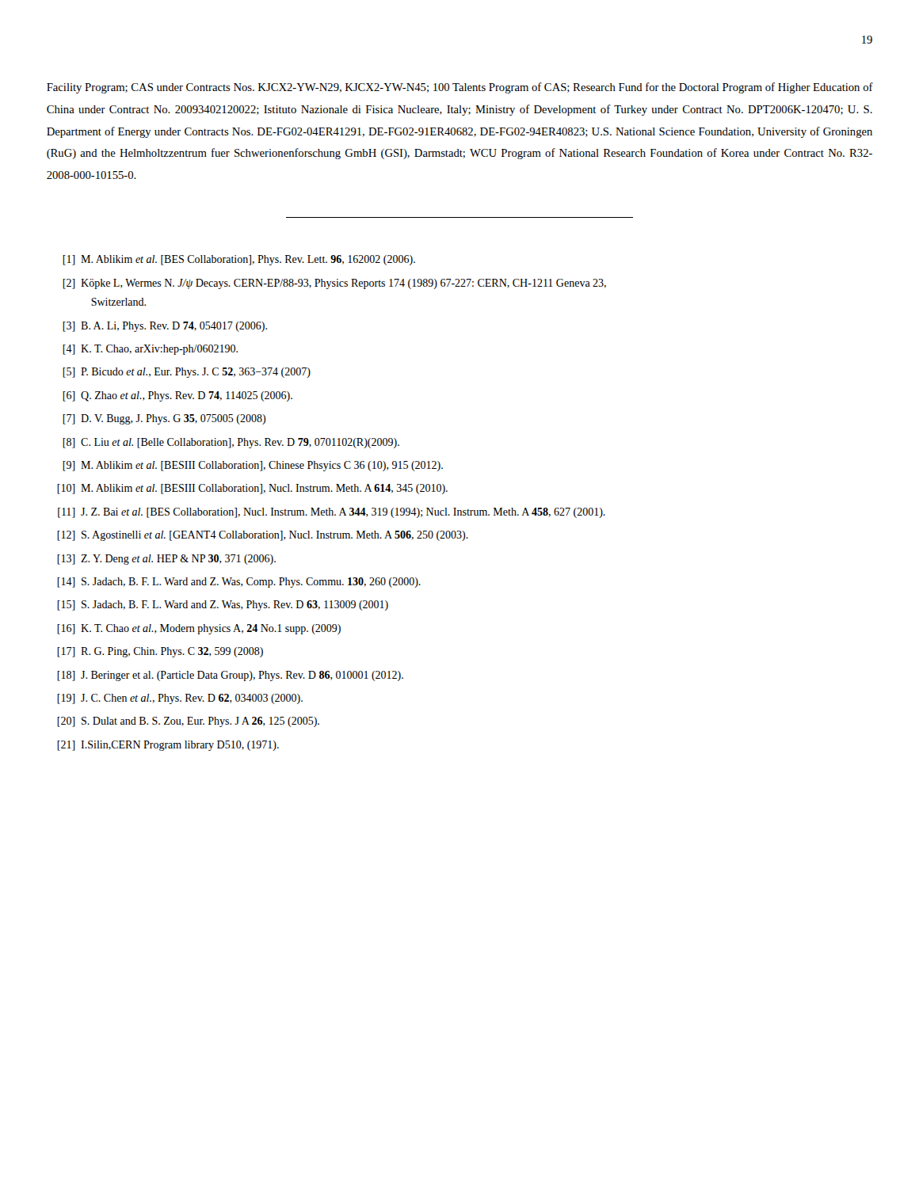19
Facility Program; CAS under Contracts Nos. KJCX2-YW-N29, KJCX2-YW-N45; 100 Talents Program of CAS; Research Fund for the Doctoral Program of Higher Education of China under Contract No. 20093402120022; Istituto Nazionale di Fisica Nucleare, Italy; Ministry of Development of Turkey under Contract No. DPT2006K-120470; U. S. Department of Energy under Contracts Nos. DE-FG02-04ER41291, DE-FG02-91ER40682, DE-FG02-94ER40823; U.S. National Science Foundation, University of Groningen (RuG) and the Helmholtzzentrum fuer Schwerionenforschung GmbH (GSI), Darmstadt; WCU Program of National Research Foundation of Korea under Contract No. R32-2008-000-10155-0.
M. Ablikim et al. [BES Collaboration], Phys. Rev. Lett. 96, 162002 (2006).
Köpke L, Wermes N. J/ψ Decays. CERN-EP/88-93, Physics Reports 174 (1989) 67-227: CERN, CH-1211 Geneva 23, Switzerland.
B. A. Li, Phys. Rev. D 74, 054017 (2006).
K. T. Chao, arXiv:hep-ph/0602190.
P. Bicudo et al., Eur. Phys. J. C 52, 363−374 (2007)
Q. Zhao et al., Phys. Rev. D 74, 114025 (2006).
D. V. Bugg, J. Phys. G 35, 075005 (2008)
C. Liu et al. [Belle Collaboration], Phys. Rev. D 79, 0701102(R)(2009).
M. Ablikim et al. [BESIII Collaboration], Chinese Phsyics C 36 (10), 915 (2012).
M. Ablikim et al. [BESIII Collaboration], Nucl. Instrum. Meth. A 614, 345 (2010).
J. Z. Bai et al. [BES Collaboration], Nucl. Instrum. Meth. A 344, 319 (1994); Nucl. Instrum. Meth. A 458, 627 (2001).
S. Agostinelli et al. [GEANT4 Collaboration], Nucl. Instrum. Meth. A 506, 250 (2003).
Z. Y. Deng et al. HEP & NP 30, 371 (2006).
S. Jadach, B. F. L. Ward and Z. Was, Comp. Phys. Commu. 130, 260 (2000).
S. Jadach, B. F. L. Ward and Z. Was, Phys. Rev. D 63, 113009 (2001)
K. T. Chao et al., Modern physics A, 24 No.1 supp. (2009)
R. G. Ping, Chin. Phys. C 32, 599 (2008)
J. Beringer et al. (Particle Data Group), Phys. Rev. D 86, 010001 (2012).
J. C. Chen et al., Phys. Rev. D 62, 034003 (2000).
S. Dulat and B. S. Zou, Eur. Phys. J A 26, 125 (2005).
I.Silin,CERN Program library D510, (1971).